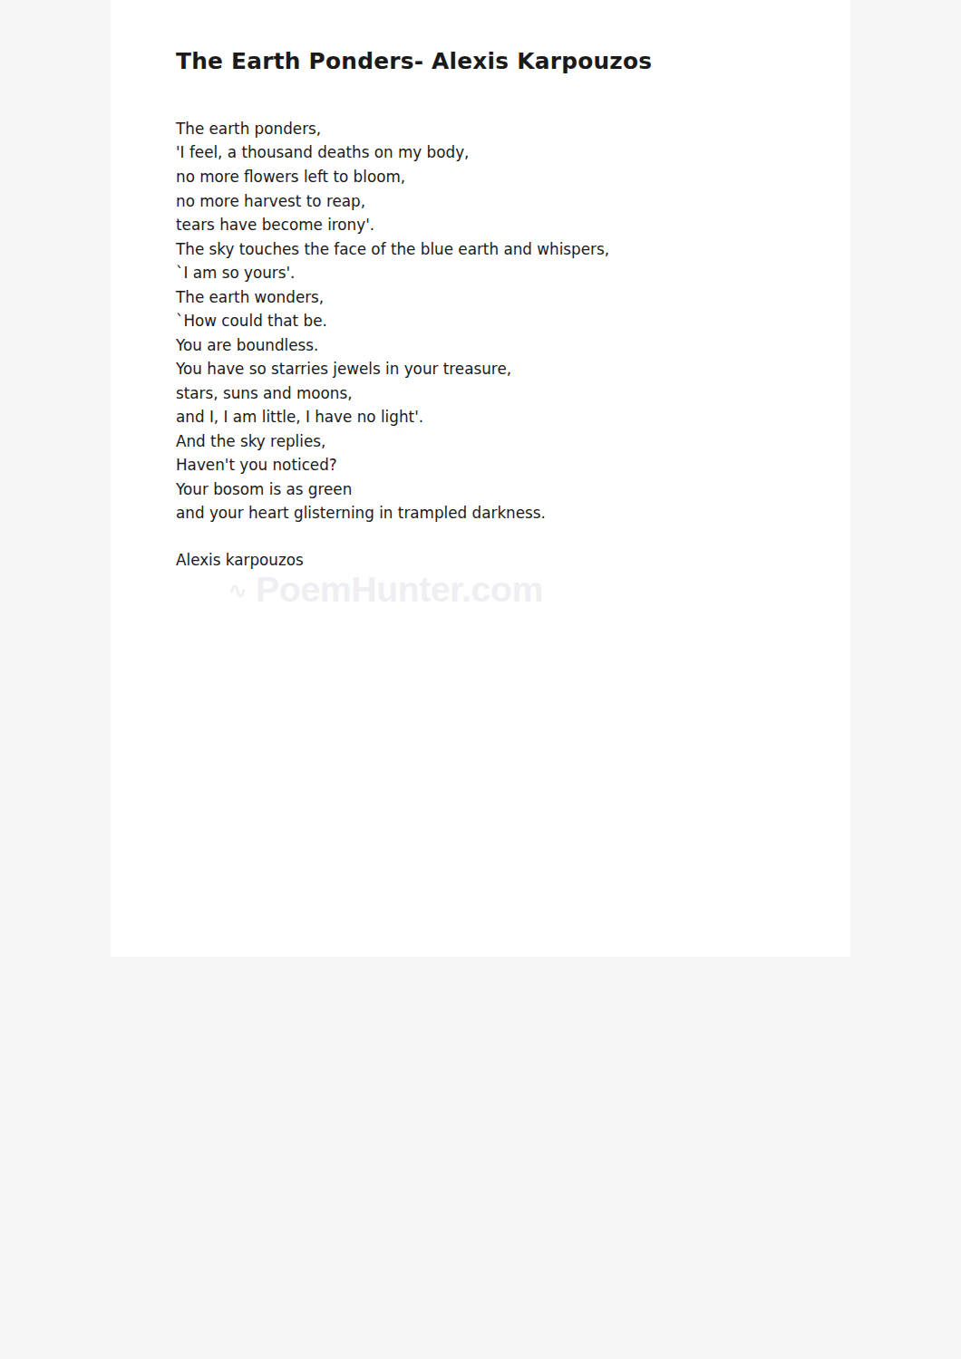The Earth Ponders- Alexis Karpouzos
∿ PoemHunter.com
The earth ponders,
'I feel, a thousand deaths on my body,
no more flowers left to bloom,
no more harvest to reap,
tears have become irony'.
The sky touches the face of the blue earth and whispers,
`I am so yours'.
The earth wonders,
`How could that be.
You are boundless.
You have so starries jewels in your treasure,
stars, suns and moons,
and I, I am little, I have no light'.
And the sky replies,
Haven't you noticed?
Your bosom is as green
and your heart glisterning in trampled darkness.
Alexis karpouzos